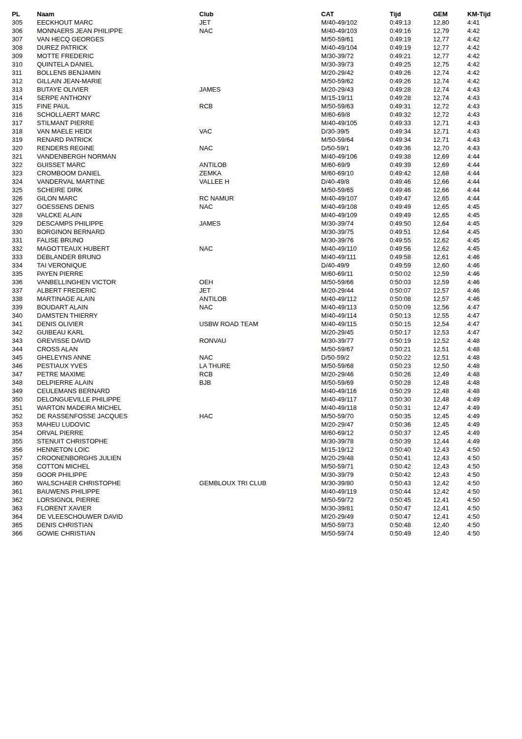| PL | Naam | Club | CAT | Tijd | GEM | KM-Tijd |
| --- | --- | --- | --- | --- | --- | --- |
| 305 | EECKHOUT MARC | JET | M/40-49/102 | 0:49:13 | 12,80 | 4:41 |
| 306 | MONNAERS JEAN PHILIPPE | NAC | M/40-49/103 | 0:49:16 | 12,79 | 4:42 |
| 307 | VAN HECQ GEORGES | | M/50-59/61 | 0:49:19 | 12,77 | 4:42 |
| 308 | DUREZ PATRICK | | M/40-49/104 | 0:49:19 | 12,77 | 4:42 |
| 309 | MOTTE FREDERIC | | M/30-39/72 | 0:49:21 | 12,77 | 4:42 |
| 310 | QUINTELA DANIEL | | M/30-39/73 | 0:49:25 | 12,75 | 4:42 |
| 311 | BOLLENS BENJAMIN | | M/20-29/42 | 0:49:26 | 12,74 | 4:42 |
| 312 | GILLAIN JEAN-MARIE | | M/50-59/62 | 0:49:26 | 12,74 | 4:42 |
| 313 | BUTAYE OLIVIER | JAMES | M/20-29/43 | 0:49:28 | 12,74 | 4:43 |
| 314 | SERPE ANTHONY | | M/15-19/11 | 0:49:28 | 12,74 | 4:43 |
| 315 | FINE PAUL | RCB | M/50-59/63 | 0:49:31 | 12,72 | 4:43 |
| 316 | SCHOLLAERT MARC | | M/60-69/8 | 0:49:32 | 12,72 | 4:43 |
| 317 | STILMANT PIERRE | | M/40-49/105 | 0:49:33 | 12,71 | 4:43 |
| 318 | VAN MAELE HEIDI | VAC | D/30-39/5 | 0:49:34 | 12,71 | 4:43 |
| 319 | RENARD PATRICK | | M/50-59/64 | 0:49:34 | 12,71 | 4:43 |
| 320 | RENDERS REGINE | NAC | D/50-59/1 | 0:49:36 | 12,70 | 4:43 |
| 321 | VANDENBERGH NORMAN | | M/40-49/106 | 0:49:38 | 12,69 | 4:44 |
| 322 | GUISSET MARC | ANTILOB | M/60-69/9 | 0:49:39 | 12,69 | 4:44 |
| 323 | CROMBOOM DANIEL | ZEMKA | M/60-69/10 | 0:49:42 | 12,68 | 4:44 |
| 324 | VANDERVAL MARTINE | VALLEE H | D/40-49/8 | 0:49:46 | 12,66 | 4:44 |
| 325 | SCHEIRE DIRK | | M/50-59/65 | 0:49:46 | 12,66 | 4:44 |
| 326 | GILON MARC | RC NAMUR | M/40-49/107 | 0:49:47 | 12,65 | 4:44 |
| 327 | GOESSENS DENIS | NAC | M/40-49/108 | 0:49:49 | 12,65 | 4:45 |
| 328 | VALCKE ALAIN | | M/40-49/109 | 0:49:49 | 12,65 | 4:45 |
| 329 | DESCAMPS PHILIPPE | JAMES | M/30-39/74 | 0:49:50 | 12,64 | 4:45 |
| 330 | BORGINON BERNARD | | M/30-39/75 | 0:49:51 | 12,64 | 4:45 |
| 331 | FALISE BRUNO | | M/30-39/76 | 0:49:55 | 12,62 | 4:45 |
| 332 | MAGOTTEAUX HUBERT | NAC | M/40-49/110 | 0:49:56 | 12,62 | 4:45 |
| 333 | DEBLANDER BRUNO | | M/40-49/111 | 0:49:58 | 12,61 | 4:46 |
| 334 | TAI VERONIQUE | | D/40-49/9 | 0:49:59 | 12,60 | 4:46 |
| 335 | PAYEN PIERRE | | M/60-69/11 | 0:50:02 | 12,59 | 4:46 |
| 336 | VANBELLINGHEN VICTOR | OEH | M/50-59/66 | 0:50:03 | 12,59 | 4:46 |
| 337 | ALBERT FREDERIC | JET | M/20-29/44 | 0:50:07 | 12,57 | 4:46 |
| 338 | MARTINAGE ALAIN | ANTILOB | M/40-49/112 | 0:50:08 | 12,57 | 4:46 |
| 339 | BOUDART ALAIN | NAC | M/40-49/113 | 0:50:09 | 12,56 | 4:47 |
| 340 | DAMSTEN THIERRY | | M/40-49/114 | 0:50:13 | 12,55 | 4:47 |
| 341 | DENIS OLIVIER | USBW ROAD TEAM | M/40-49/115 | 0:50:15 | 12,54 | 4:47 |
| 342 | GUIBEAU KARL | | M/20-29/45 | 0:50:17 | 12,53 | 4:47 |
| 343 | GREVISSE DAVID | RONVAU | M/30-39/77 | 0:50:19 | 12,52 | 4:48 |
| 344 | CROSS ALAN | | M/50-59/67 | 0:50:21 | 12,51 | 4:48 |
| 345 | GHELEYNS ANNE | NAC | D/50-59/2 | 0:50:22 | 12,51 | 4:48 |
| 346 | PESTIAUX YVES | LA THURE | M/50-59/68 | 0:50:23 | 12,50 | 4:48 |
| 347 | PETRE MAXIME | RCB | M/20-29/46 | 0:50:26 | 12,49 | 4:48 |
| 348 | DELPIERRE ALAIN | BJB | M/50-59/69 | 0:50:28 | 12,48 | 4:48 |
| 349 | CEULEMANS BERNARD | | M/40-49/116 | 0:50:29 | 12,48 | 4:48 |
| 350 | DELONGUEVILLE PHILIPPE | | M/40-49/117 | 0:50:30 | 12,48 | 4:49 |
| 351 | WARTON MADEIRA MICHEL | | M/40-49/118 | 0:50:31 | 12,47 | 4:49 |
| 352 | DE RASSENFOSSE JACQUES | HAC | M/50-59/70 | 0:50:35 | 12,45 | 4:49 |
| 353 | MAHEU LUDOVIC | | M/20-29/47 | 0:50:36 | 12,45 | 4:49 |
| 354 | ORVAL PIERRE | | M/60-69/12 | 0:50:37 | 12,45 | 4:49 |
| 355 | STENUIT CHRISTOPHE | | M/30-39/78 | 0:50:39 | 12,44 | 4:49 |
| 356 | HENNETON LOIC | | M/15-19/12 | 0:50:40 | 12,43 | 4:50 |
| 357 | CROONENBORGHS JULIEN | | M/20-29/48 | 0:50:41 | 12,43 | 4:50 |
| 358 | COTTON MICHEL | | M/50-59/71 | 0:50:42 | 12,43 | 4:50 |
| 359 | GOOR PHILIPPE | | M/30-39/79 | 0:50:42 | 12,43 | 4:50 |
| 360 | WALSCHAER CHRISTOPHE | GEMBLOUX TRI CLUB | M/30-39/80 | 0:50:43 | 12,42 | 4:50 |
| 361 | BAUWENS PHILIPPE | | M/40-49/119 | 0:50:44 | 12,42 | 4:50 |
| 362 | LORSIGNOL PIERRE | | M/50-59/72 | 0:50:45 | 12,41 | 4:50 |
| 363 | FLORENT XAVIER | | M/30-39/81 | 0:50:47 | 12,41 | 4:50 |
| 364 | DE VLEESCHOUWER DAVID | | M/20-29/49 | 0:50:47 | 12,41 | 4:50 |
| 365 | DENIS CHRISTIAN | | M/50-59/73 | 0:50:48 | 12,40 | 4:50 |
| 366 | GOWIE CHRISTIAN | | M/50-59/74 | 0:50:49 | 12,40 | 4:50 |